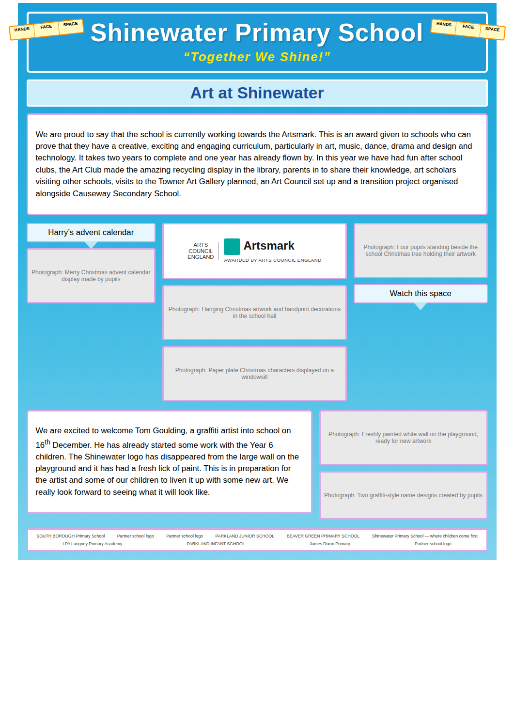HANDS
FACE
SPACE
HANDS
FACE
SPACE
Shinewater Primary School
“Together We Shine!”
Art at Shinewater
We are proud to say that the school is currently working towards the Artsmark. This is an award given to schools who can prove that they have a creative, exciting and engaging curriculum, particularly in art, music, dance, drama and design and technology. It takes two years to complete and one year has already flown by. In this year we have had fun after school clubs, the Art Club made the amazing recycling display in the library, parents in to share their knowledge, art scholars visiting other schools, visits to the Towner Art Gallery planned, an Art Council set up and a transition project organised alongside Causeway Secondary School.
Harry’s advent calendar
Photograph: Merry Christmas advent calendar display made by pupils
ARTS
COUNCIL
ENGLAND
Artsmark AWARDED BY ARTS COUNCIL ENGLAND
Photograph: Hanging Christmas artwork and handprint decorations in the school hall
Photograph: Paper plate Christmas characters displayed on a windowsill
Photograph: Four pupils standing beside the school Christmas tree holding their artwork
Watch this space
We are excited to welcome Tom Goulding, a graffiti artist into school on 16th December. He has already started some work with the Year 6 children. The Shinewater logo has disappeared from the large wall on the playground and it has had a fresh lick of paint. This is in preparation for the artist and some of our children to liven it up with some new art. We really look forward to seeing what it will look like.
Photograph: Freshly painted white wall on the playground, ready for new artwork
Photograph: Two graffiti-style name designs created by pupils
SOUTH BOROUGH Primary School Partner school logo Partner school logo PARKLAND JUNIOR SCHOOL BEAVER GREEN PRIMARY SCHOOL Shinewater Primary School — where children come first LPA Langney Primary Academy PARKLAND INFANT SCHOOL James Dixon Primary Partner school logo